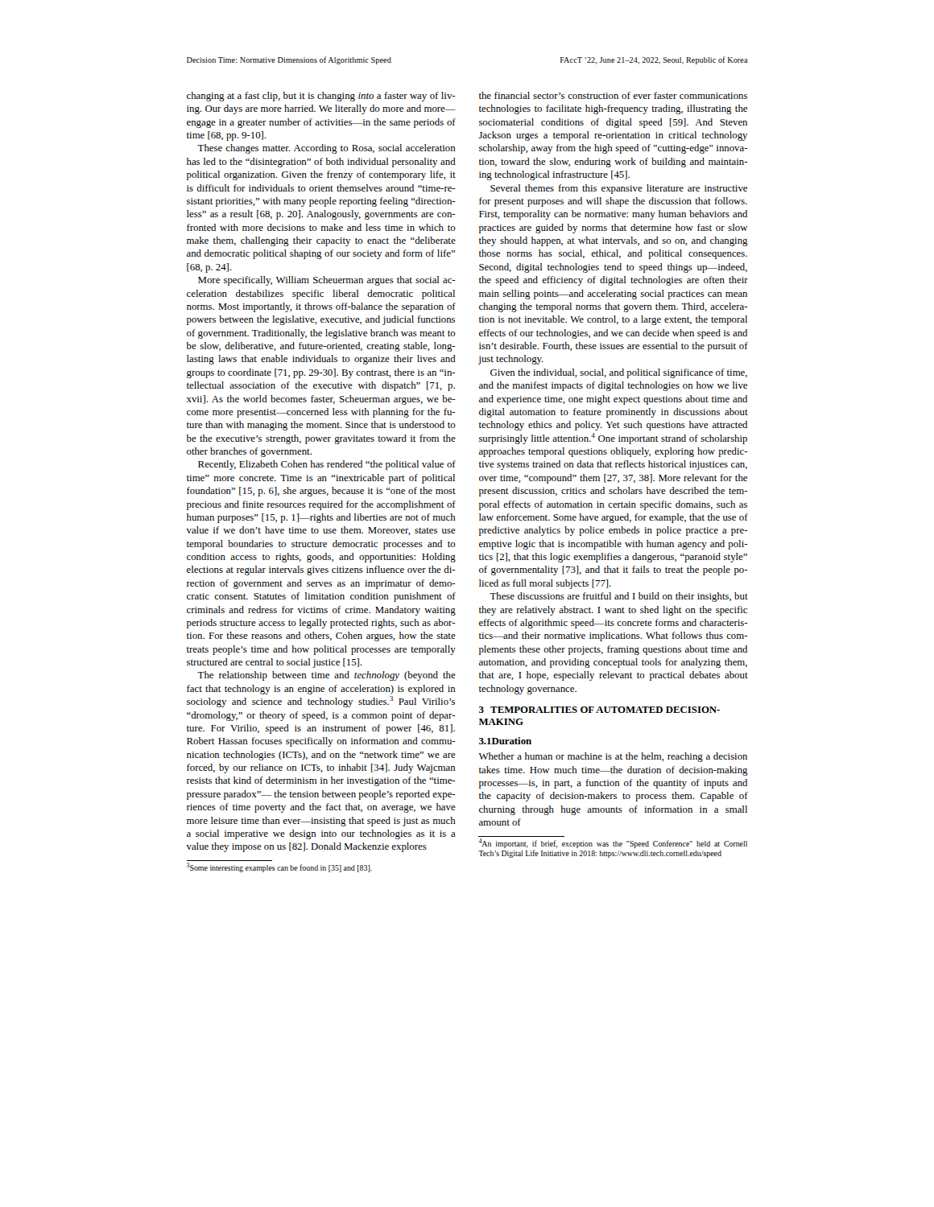Decision Time: Normative Dimensions of Algorithmic Speed
FAccT ’22, June 21–24, 2022, Seoul, Republic of Korea
changing at a fast clip, but it is changing into a faster way of living. Our days are more harried. We literally do more and more—engage in a greater number of activities—in the same periods of time [68, pp. 9-10].
These changes matter. According to Rosa, social acceleration has led to the “disintegration” of both individual personality and political organization. Given the frenzy of contemporary life, it is difficult for individuals to orient themselves around “time-resistant priorities,” with many people reporting feeling “directionless” as a result [68, p. 20]. Analogously, governments are confronted with more decisions to make and less time in which to make them, challenging their capacity to enact the “deliberate and democratic political shaping of our society and form of life” [68, p. 24].
More specifically, William Scheuerman argues that social acceleration destabilizes specific liberal democratic political norms. Most importantly, it throws off-balance the separation of powers between the legislative, executive, and judicial functions of government. Traditionally, the legislative branch was meant to be slow, deliberative, and future-oriented, creating stable, long-lasting laws that enable individuals to organize their lives and groups to coordinate [71, pp. 29-30]. By contrast, there is an “intellectual association of the executive with dispatch” [71, p. xvii]. As the world becomes faster, Scheuerman argues, we become more presentist—concerned less with planning for the future than with managing the moment. Since that is understood to be the executive’s strength, power gravitates toward it from the other branches of government.
Recently, Elizabeth Cohen has rendered “the political value of time” more concrete. Time is an “inextricable part of political foundation” [15, p. 6], she argues, because it is “one of the most precious and finite resources required for the accomplishment of human purposes” [15, p. 1]—rights and liberties are not of much value if we don’t have time to use them. Moreover, states use temporal boundaries to structure democratic processes and to condition access to rights, goods, and opportunities: Holding elections at regular intervals gives citizens influence over the direction of government and serves as an imprimatur of democratic consent. Statutes of limitation condition punishment of criminals and redress for victims of crime. Mandatory waiting periods structure access to legally protected rights, such as abortion. For these reasons and others, Cohen argues, how the state treats people’s time and how political processes are temporally structured are central to social justice [15].
The relationship between time and technology (beyond the fact that technology is an engine of acceleration) is explored in sociology and science and technology studies.3 Paul Virilio’s “dromology,” or theory of speed, is a common point of departure. For Virilio, speed is an instrument of power [46, 81]. Robert Hassan focuses specifically on information and communication technologies (ICTs), and on the “network time” we are forced, by our reliance on ICTs, to inhabit [34]. Judy Wajcman resists that kind of determinism in her investigation of the “time-pressure paradox”— the tension between people’s reported experiences of time poverty and the fact that, on average, we have more leisure time than ever—insisting that speed is just as much a social imperative we design into our technologies as it is a value they impose on us [82]. Donald Mackenzie explores
3Some interesting examples can be found in [35] and [83].
the financial sector’s construction of ever faster communications technologies to facilitate high-frequency trading, illustrating the sociomaterial conditions of digital speed [59]. And Steven Jackson urges a temporal re-orientation in critical technology scholarship, away from the high speed of "cutting-edge" innovation, toward the slow, enduring work of building and maintaining technological infrastructure [45].
Several themes from this expansive literature are instructive for present purposes and will shape the discussion that follows. First, temporality can be normative: many human behaviors and practices are guided by norms that determine how fast or slow they should happen, at what intervals, and so on, and changing those norms has social, ethical, and political consequences. Second, digital technologies tend to speed things up—indeed, the speed and efficiency of digital technologies are often their main selling points—and accelerating social practices can mean changing the temporal norms that govern them. Third, acceleration is not inevitable. We control, to a large extent, the temporal effects of our technologies, and we can decide when speed is and isn’t desirable. Fourth, these issues are essential to the pursuit of just technology.
Given the individual, social, and political significance of time, and the manifest impacts of digital technologies on how we live and experience time, one might expect questions about time and digital automation to feature prominently in discussions about technology ethics and policy. Yet such questions have attracted surprisingly little attention.4 One important strand of scholarship approaches temporal questions obliquely, exploring how predictive systems trained on data that reflects historical injustices can, over time, “compound” them [27, 37, 38]. More relevant for the present discussion, critics and scholars have described the temporal effects of automation in certain specific domains, such as law enforcement. Some have argued, for example, that the use of predictive analytics by police embeds in police practice a pre-emptive logic that is incompatible with human agency and politics [2], that this logic exemplifies a dangerous, “paranoid style” of governmentality [73], and that it fails to treat the people policed as full moral subjects [77].
These discussions are fruitful and I build on their insights, but they are relatively abstract. I want to shed light on the specific effects of algorithmic speed—its concrete forms and characteristics—and their normative implications. What follows thus complements these other projects, framing questions about time and automation, and providing conceptual tools for analyzing them, that are, I hope, especially relevant to practical debates about technology governance.
3 TEMPORALITIES OF AUTOMATED DECISION-MAKING
3.1 Duration
Whether a human or machine is at the helm, reaching a decision takes time. How much time—the duration of decision-making processes—is, in part, a function of the quantity of inputs and the capacity of decision-makers to process them. Capable of churning through huge amounts of information in a small amount of
4An important, if brief, exception was the "Speed Conference" held at Cornell Tech’s Digital Life Initiative in 2018: https://www.dli.tech.cornell.edu/speed